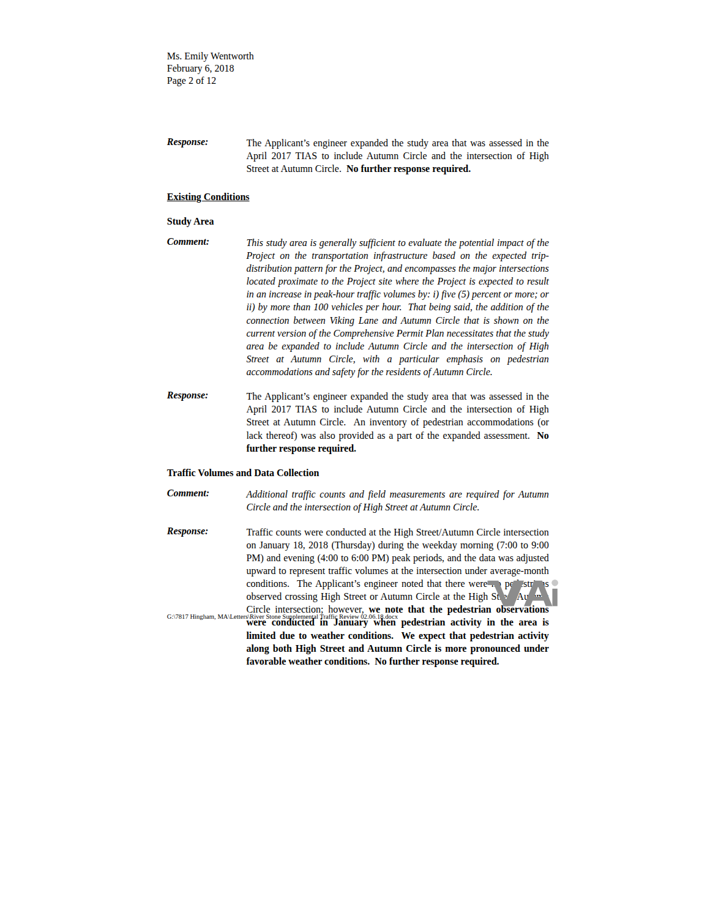Ms. Emily Wentworth
February 6, 2018
Page 2 of 12
| Response: | The Applicant’s engineer expanded the study area that was assessed in the April 2017 TIAS to include Autumn Circle and the intersection of High Street at Autumn Circle. No further response required. |
Existing Conditions
Study Area
| Comment: | This study area is generally sufficient to evaluate the potential impact of the Project on the transportation infrastructure based on the expected trip-distribution pattern for the Project, and encompasses the major intersections located proximate to the Project site where the Project is expected to result in an increase in peak-hour traffic volumes by: i) five (5) percent or more; or ii) by more than 100 vehicles per hour. That being said, the addition of the connection between Viking Lane and Autumn Circle that is shown on the current version of the Comprehensive Permit Plan necessitates that the study area be expanded to include Autumn Circle and the intersection of High Street at Autumn Circle, with a particular emphasis on pedestrian accommodations and safety for the residents of Autumn Circle. |
| Response: | The Applicant’s engineer expanded the study area that was assessed in the April 2017 TIAS to include Autumn Circle and the intersection of High Street at Autumn Circle. An inventory of pedestrian accommodations (or lack thereof) was also provided as a part of the expanded assessment. No further response required. |
Traffic Volumes and Data Collection
| Comment: | Additional traffic counts and field measurements are required for Autumn Circle and the intersection of High Street at Autumn Circle. |
| Response: | Traffic counts were conducted at the High Street/Autumn Circle intersection on January 18, 2018 (Thursday) during the weekday morning (7:00 to 9:00 PM) and evening (4:00 to 6:00 PM) peak periods, and the data was adjusted upward to represent traffic volumes at the intersection under average-month conditions. The Applicant’s engineer noted that there were no pedestrians observed crossing High Street or Autumn Circle at the High Street/Autumn Circle intersection; however, we note that the pedestrian observations were conducted in January when pedestrian activity in the area is limited due to weather conditions. We expect that pedestrian activity along both High Street and Autumn Circle is more pronounced under favorable weather conditions. No further response required. |
G:\7817 Hingham, MA\Letters\River Stone Supplemental Traffic Review 02.06.18.docx